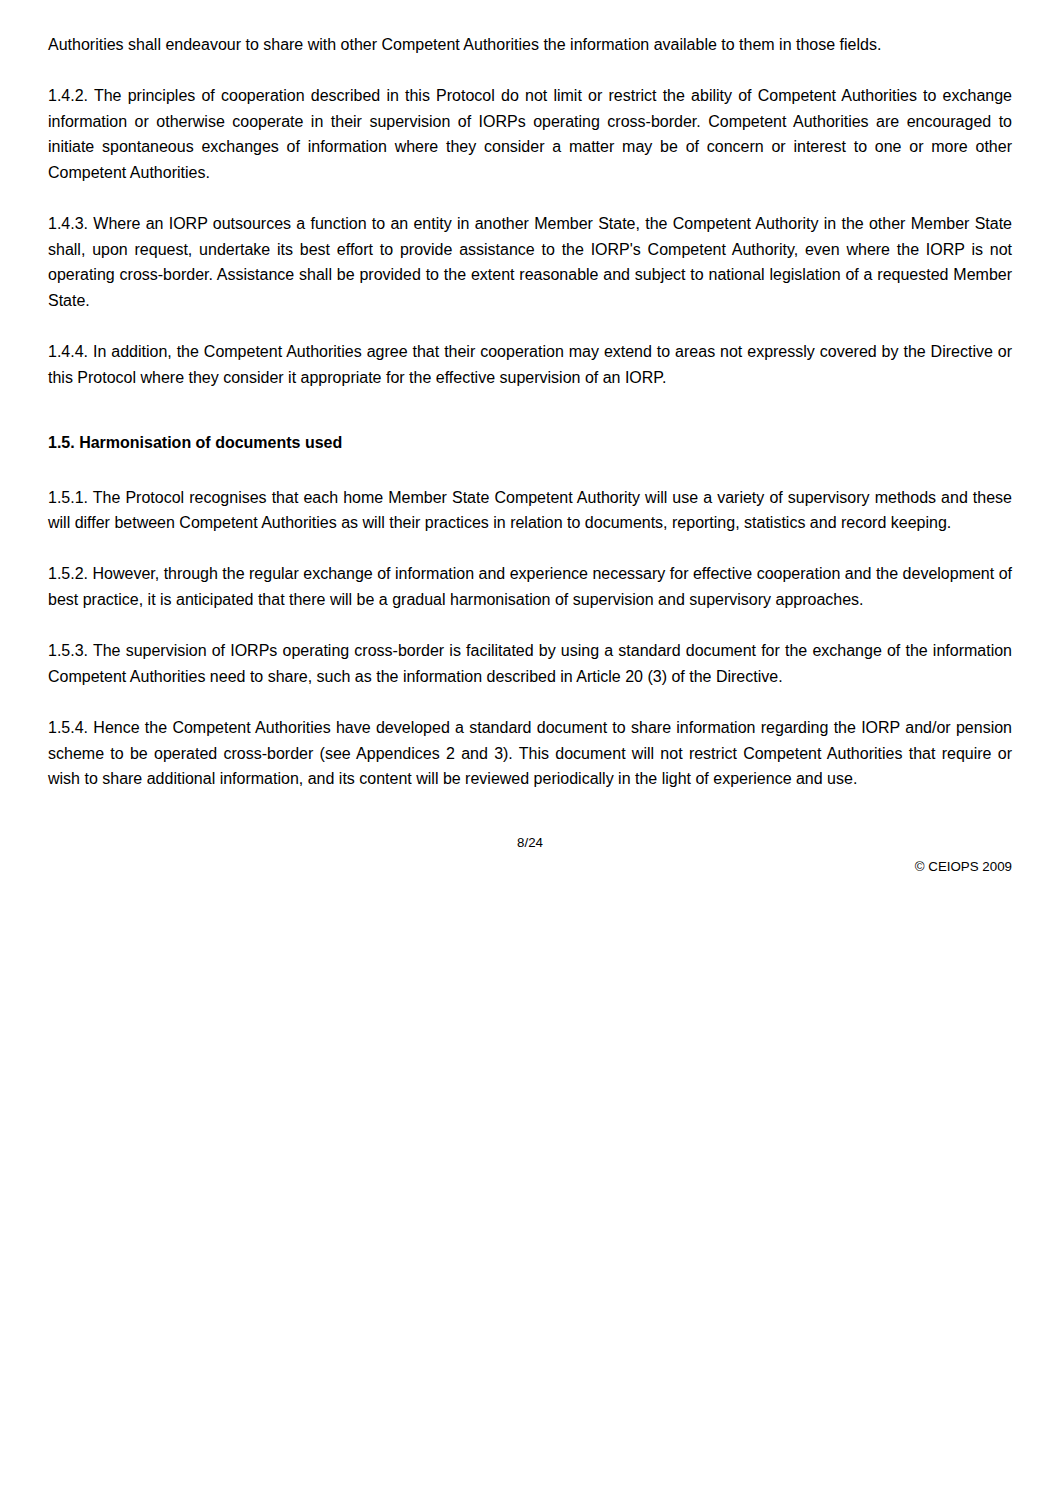Authorities shall endeavour to share with other Competent Authorities the information available to them in those fields.
1.4.2. The principles of cooperation described in this Protocol do not limit or restrict the ability of Competent Authorities to exchange information or otherwise cooperate in their supervision of IORPs operating cross-border. Competent Authorities are encouraged to initiate spontaneous exchanges of information where they consider a matter may be of concern or interest to one or more other Competent Authorities.
1.4.3. Where an IORP outsources a function to an entity in another Member State, the Competent Authority in the other Member State shall, upon request, undertake its best effort to provide assistance to the IORP's Competent Authority, even where the IORP is not operating cross-border. Assistance shall be provided to the extent reasonable and subject to national legislation of a requested Member State.
1.4.4. In addition, the Competent Authorities agree that their cooperation may extend to areas not expressly covered by the Directive or this Protocol where they consider it appropriate for the effective supervision of an IORP.
1.5. Harmonisation of documents used
1.5.1. The Protocol recognises that each home Member State Competent Authority will use a variety of supervisory methods and these will differ between Competent Authorities as will their practices in relation to documents, reporting, statistics and record keeping.
1.5.2. However, through the regular exchange of information and experience necessary for effective cooperation and the development of best practice, it is anticipated that there will be a gradual harmonisation of supervision and supervisory approaches.
1.5.3. The supervision of IORPs operating cross-border is facilitated by using a standard document for the exchange of the information Competent Authorities need to share, such as the information described in Article 20 (3) of the Directive.
1.5.4. Hence the Competent Authorities have developed a standard document to share information regarding the IORP and/or pension scheme to be operated cross-border (see Appendices 2 and 3). This document will not restrict Competent Authorities that require or wish to share additional information, and its content will be reviewed periodically in the light of experience and use.
8/24
© CEIOPS 2009